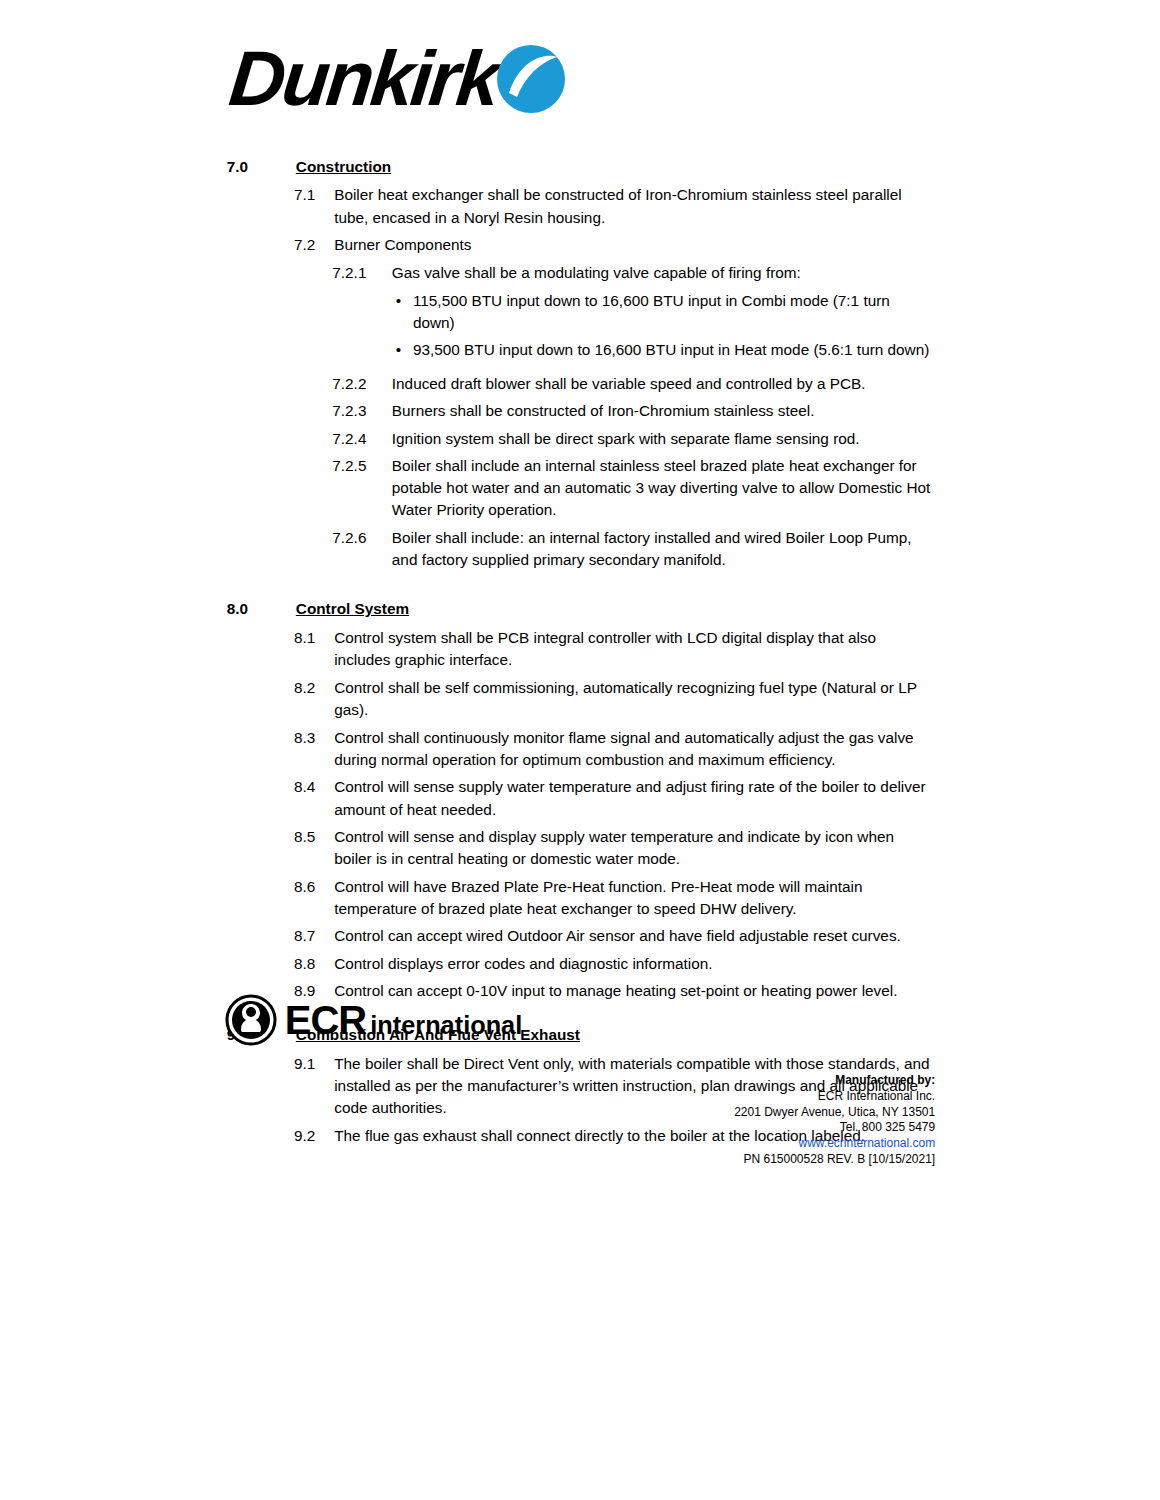Dunkirk®
7.0 Construction
7.1 Boiler heat exchanger shall be constructed of Iron-Chromium stainless steel parallel tube, encased in a Noryl Resin housing.
7.2 Burner Components
7.2.1 Gas valve shall be a modulating valve capable of firing from:
•115,500 BTU input down to 16,600 BTU input in Combi mode (7:1 turn down)
•93,500 BTU input down to 16,600 BTU input in Heat mode (5.6:1 turn down)
7.2.2 Induced draft blower shall be variable speed and controlled by a PCB.
7.2.3 Burners shall be constructed of Iron-Chromium stainless steel.
7.2.4 Ignition system shall be direct spark with separate flame sensing rod.
7.2.5 Boiler shall include an internal stainless steel brazed plate heat exchanger for potable hot water and an automatic 3 way diverting valve to allow Domestic Hot Water Priority operation.
7.2.6 Boiler shall include: an internal factory installed and wired Boiler Loop Pump, and factory supplied primary secondary manifold.
8.0 Control System
8.1 Control system shall be PCB integral controller with LCD digital display that also includes graphic interface.
8.2 Control shall be self commissioning, automatically recognizing fuel type (Natural or LP gas).
8.3 Control shall continuously monitor flame signal and automatically adjust the gas valve during normal operation for optimum combustion and maximum efficiency.
8.4 Control will sense supply water temperature and adjust firing rate of the boiler to deliver amount of heat needed.
8.5 Control will sense and display supply water temperature and indicate by icon when boiler is in central heating or domestic water mode.
8.6 Control will have Brazed Plate Pre-Heat function. Pre-Heat mode will maintain temperature of brazed plate heat exchanger to speed DHW delivery.
8.7 Control can accept wired Outdoor Air sensor and have field adjustable reset curves.
8.8 Control displays error codes and diagnostic information.
8.9 Control can accept 0-10V input to manage heating set-point or heating power level.
9.0 Combustion Air And Flue Vent Exhaust
9.1 The boiler shall be Direct Vent only, with materials compatible with those standards, and installed as per the manufacturer’s written instruction, plan drawings and all applicable code authorities.
9.2 The flue gas exhaust shall connect directly to the boiler at the location labeled.
ECR international
Manufactured by:
ECR International Inc.
2201 Dwyer Avenue, Utica, NY 13501
Tel. 800 325 5479
www.ecrinternational.com
PN 615000528 REV. B [10/15/2021]